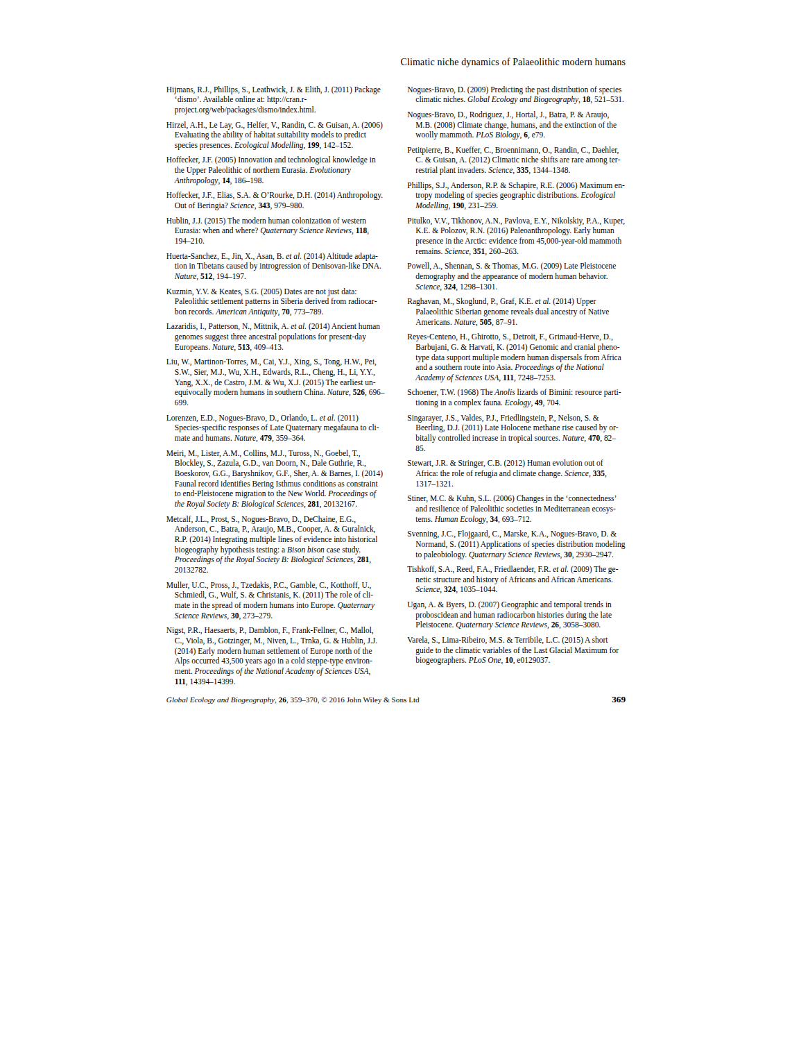Climatic niche dynamics of Palaeolithic modern humans
Hijmans, R.J., Phillips, S., Leathwick, J. & Elith, J. (2011) Package ‘dismo’. Available online at: http://cran.r-project.org/web/packages/dismo/index.html.
Hirzel, A.H., Le Lay, G., Helfer, V., Randin, C. & Guisan, A. (2006) Evaluating the ability of habitat suitability models to predict species presences. Ecological Modelling, 199, 142–152.
Hoffecker, J.F. (2005) Innovation and technological knowledge in the Upper Paleolithic of northern Eurasia. Evolutionary Anthropology, 14, 186–198.
Hoffecker, J.F., Elias, S.A. & O’Rourke, D.H. (2014) Anthropology. Out of Beringia? Science, 343, 979–980.
Hublin, J.J. (2015) The modern human colonization of western Eurasia: when and where? Quaternary Science Reviews, 118, 194–210.
Huerta-Sanchez, E., Jin, X., Asan, B. et al. (2014) Altitude adaptation in Tibetans caused by introgression of Denisovan-like DNA. Nature, 512, 194–197.
Kuzmin, Y.V. & Keates, S.G. (2005) Dates are not just data: Paleolithic settlement patterns in Siberia derived from radiocarbon records. American Antiquity, 70, 773–789.
Lazaridis, I., Patterson, N., Mittnik, A. et al. (2014) Ancient human genomes suggest three ancestral populations for present-day Europeans. Nature, 513, 409–413.
Liu, W., Martinon-Torres, M., Cai, Y.J., Xing, S., Tong, H.W., Pei, S.W., Sier, M.J., Wu, X.H., Edwards, R.L., Cheng, H., Li, Y.Y., Yang, X.X., de Castro, J.M. & Wu, X.J. (2015) The earliest unequivocally modern humans in southern China. Nature, 526, 696–699.
Lorenzen, E.D., Nogues-Bravo, D., Orlando, L. et al. (2011) Species-specific responses of Late Quaternary megafauna to climate and humans. Nature, 479, 359–364.
Meiri, M., Lister, A.M., Collins, M.J., Tuross, N., Goebel, T., Blockley, S., Zazula, G.D., van Doorn, N., Dale Guthrie, R., Boeskorov, G.G., Baryshnikov, G.F., Sher, A. & Barnes, I. (2014) Faunal record identifies Bering Isthmus conditions as constraint to end-Pleistocene migration to the New World. Proceedings of the Royal Society B: Biological Sciences, 281, 20132167.
Metcalf, J.L., Prost, S., Nogues-Bravo, D., DeChaine, E.G., Anderson, C., Batra, P., Araujo, M.B., Cooper, A. & Guralnick, R.P. (2014) Integrating multiple lines of evidence into historical biogeography hypothesis testing: a Bison bison case study. Proceedings of the Royal Society B: Biological Sciences, 281, 20132782.
Muller, U.C., Pross, J., Tzedakis, P.C., Gamble, C., Kotthoff, U., Schmiedl, G., Wulf, S. & Christanis, K. (2011) The role of climate in the spread of modern humans into Europe. Quaternary Science Reviews, 30, 273–279.
Nigst, P.R., Haesaerts, P., Damblon, F., Frank-Fellner, C., Mallol, C., Viola, B., Gotzinger, M., Niven, L., Trnka, G. & Hublin, J.J. (2014) Early modern human settlement of Europe north of the Alps occurred 43,500 years ago in a cold steppe-type environment. Proceedings of the National Academy of Sciences USA, 111, 14394–14399.
Nogues-Bravo, D. (2009) Predicting the past distribution of species climatic niches. Global Ecology and Biogeography, 18, 521–531.
Nogues-Bravo, D., Rodriguez, J., Hortal, J., Batra, P. & Araujo, M.B. (2008) Climate change, humans, and the extinction of the woolly mammoth. PLoS Biology, 6, e79.
Petitpierre, B., Kueffer, C., Broennimann, O., Randin, C., Daehler, C. & Guisan, A. (2012) Climatic niche shifts are rare among terrestrial plant invaders. Science, 335, 1344–1348.
Phillips, S.J., Anderson, R.P. & Schapire, R.E. (2006) Maximum entropy modeling of species geographic distributions. Ecological Modelling, 190, 231–259.
Pitulko, V.V., Tikhonov, A.N., Pavlova, E.Y., Nikolskiy, P.A., Kuper, K.E. & Polozov, R.N. (2016) Paleoanthropology. Early human presence in the Arctic: evidence from 45,000-year-old mammoth remains. Science, 351, 260–263.
Powell, A., Shennan, S. & Thomas, M.G. (2009) Late Pleistocene demography and the appearance of modern human behavior. Science, 324, 1298–1301.
Raghavan, M., Skoglund, P., Graf, K.E. et al. (2014) Upper Palaeolithic Siberian genome reveals dual ancestry of Native Americans. Nature, 505, 87–91.
Reyes-Centeno, H., Ghirotto, S., Detroit, F., Grimaud-Herve, D., Barbujani, G. & Harvati, K. (2014) Genomic and cranial phenotype data support multiple modern human dispersals from Africa and a southern route into Asia. Proceedings of the National Academy of Sciences USA, 111, 7248–7253.
Schoener, T.W. (1968) The Anolis lizards of Bimini: resource partitioning in a complex fauna. Ecology, 49, 704.
Singarayer, J.S., Valdes, P.J., Friedlingstein, P., Nelson, S. & Beerling, D.J. (2011) Late Holocene methane rise caused by orbitally controlled increase in tropical sources. Nature, 470, 82–85.
Stewart, J.R. & Stringer, C.B. (2012) Human evolution out of Africa: the role of refugia and climate change. Science, 335, 1317–1321.
Stiner, M.C. & Kuhn, S.L. (2006) Changes in the ‘connectedness’ and resilience of Paleolithic societies in Mediterranean ecosystems. Human Ecology, 34, 693–712.
Svenning, J.C., Flojgaard, C., Marske, K.A., Nogues-Bravo, D. & Normand, S. (2011) Applications of species distribution modeling to paleobiology. Quaternary Science Reviews, 30, 2930–2947.
Tishkoff, S.A., Reed, F.A., Friedlaender, F.R. et al. (2009) The genetic structure and history of Africans and African Americans. Science, 324, 1035–1044.
Ugan, A. & Byers, D. (2007) Geographic and temporal trends in proboscidean and human radiocarbon histories during the late Pleistocene. Quaternary Science Reviews, 26, 3058–3080.
Varela, S., Lima-Ribeiro, M.S. & Terribile, L.C. (2015) A short guide to the climatic variables of the Last Glacial Maximum for biogeographers. PLoS One, 10, e0129037.
Global Ecology and Biogeography, 26, 359–370, © 2016 John Wiley & Sons Ltd
369